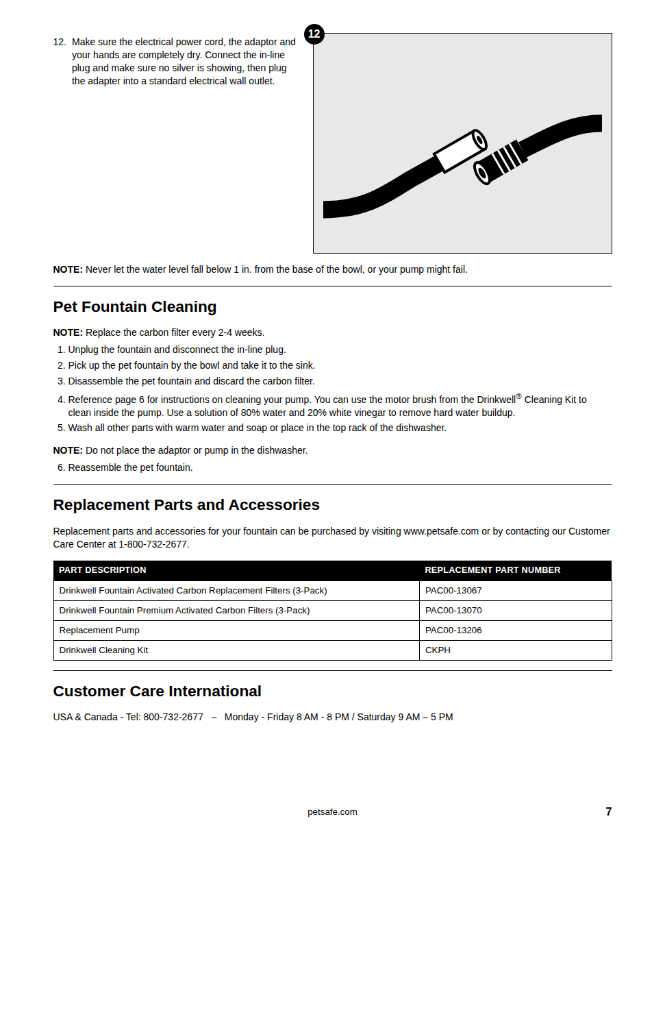12. Make sure the electrical power cord, the adaptor and your hands are completely dry. Connect the in-line plug and make sure no silver is showing, then plug the adapter into a standard electrical wall outlet.
12
NOTE: Never let the water level fall below 1 in. from the base of the bowl, or your pump might fail.
Pet Fountain Cleaning
NOTE: Replace the carbon filter every 2-4 weeks.
Unplug the fountain and disconnect the in-line plug.
Pick up the pet fountain by the bowl and take it to the sink.
Disassemble the pet fountain and discard the carbon filter.
Reference page 6 for instructions on cleaning your pump. You can use the motor brush from the Drinkwell® Cleaning Kit to clean inside the pump. Use a solution of 80% water and 20% white vinegar to remove hard water buildup.
Wash all other parts with warm water and soap or place in the top rack of the dishwasher.
NOTE: Do not place the adaptor or pump in the dishwasher.
Reassemble the pet fountain.
Replacement Parts and Accessories
Replacement parts and accessories for your fountain can be purchased by visiting www.petsafe.com or by contacting our Customer Care Center at 1-800-732-2677.
| PART DESCRIPTION | REPLACEMENT PART NUMBER |
| --- | --- |
| Drinkwell Fountain Activated Carbon Replacement Filters (3-Pack) | PAC00-13067 |
| Drinkwell Fountain Premium Activated Carbon Filters (3-Pack) | PAC00-13070 |
| Replacement Pump | PAC00-13206 |
| Drinkwell Cleaning Kit | CKPH |
Customer Care International
USA & Canada - Tel: 800-732-2677 – Monday - Friday 8 AM - 8 PM / Saturday 9 AM – 5 PM
petsafe.com 7